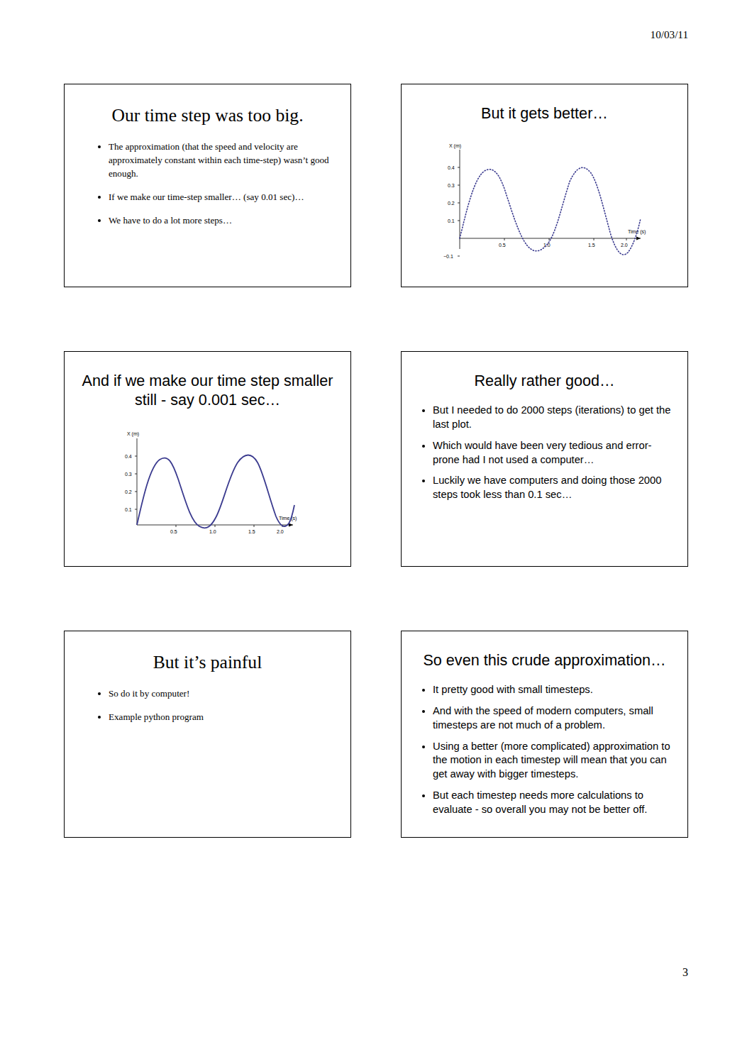10/03/11
Our time step was too big.
The approximation (that the speed and velocity are approximately constant within each time-step) wasn’t good enough.
If we make our time-step smaller… (say 0.01 sec)…
We have to do a lot more steps…
But it gets better…
X (m) Time (s) 0.1 0.2 0.3 0.4 −0.1 0.5 1.0 1.5 2.0
And if we make our time step smaller still - say 0.001 sec…
X (m) Time (s) 0.1 0.2 0.3 0.4 0.5 1.0 1.5 2.0
Really rather good…
But I needed to do 2000 steps (iterations) to get the last plot.
Which would have been very tedious and error-prone had I not used a computer…
Luckily we have computers and doing those 2000 steps took less than 0.1 sec…
But it’s painful
So do it by computer!
Example python program
So even this crude approximation…
It pretty good with small timesteps.
And with the speed of modern computers, small timesteps are not much of a problem.
Using a better (more complicated) approximation to the motion in each timestep will mean that you can get away with bigger timesteps.
But each timestep needs more calculations to evaluate - so overall you may not be better off.
3